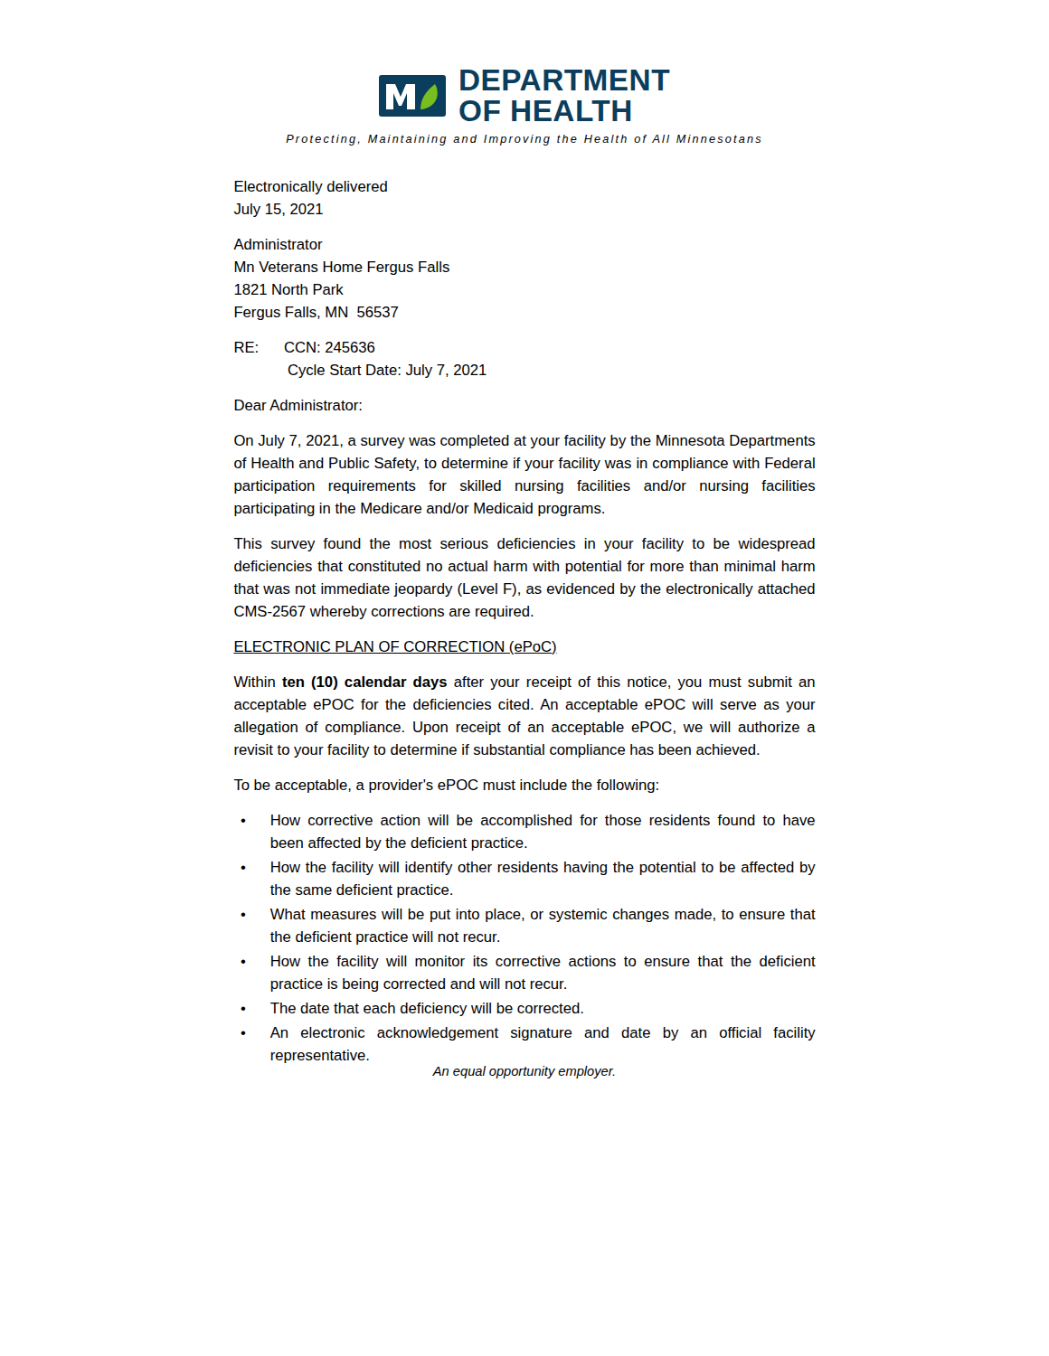DEPARTMENT OF HEALTH
Protecting, Maintaining and Improving the Health of All Minnesotans
Electronically delivered
July 15, 2021
Administrator
Mn Veterans Home Fergus Falls
1821 North Park
Fergus Falls, MN 56537
RE: CCN: 245636
Cycle Start Date: July 7, 2021
Dear Administrator:
On July 7, 2021, a survey was completed at your facility by the Minnesota Departments of Health and Public Safety, to determine if your facility was in compliance with Federal participation requirements for skilled nursing facilities and/or nursing facilities participating in the Medicare and/or Medicaid programs.
This survey found the most serious deficiencies in your facility to be widespread deficiencies that constituted no actual harm with potential for more than minimal harm that was not immediate jeopardy (Level F), as evidenced by the electronically attached CMS-2567 whereby corrections are required.
ELECTRONIC PLAN OF CORRECTION (ePoC)
Within ten (10) calendar days after your receipt of this notice, you must submit an acceptable ePOC for the deficiencies cited. An acceptable ePOC will serve as your allegation of compliance. Upon receipt of an acceptable ePOC, we will authorize a revisit to your facility to determine if substantial compliance has been achieved.
To be acceptable, a provider's ePOC must include the following:
How corrective action will be accomplished for those residents found to have been affected by the deficient practice.
How the facility will identify other residents having the potential to be affected by the same deficient practice.
What measures will be put into place, or systemic changes made, to ensure that the deficient practice will not recur.
How the facility will monitor its corrective actions to ensure that the deficient practice is being corrected and will not recur.
The date that each deficiency will be corrected.
An electronic acknowledgement signature and date by an official facility representative.
An equal opportunity employer.